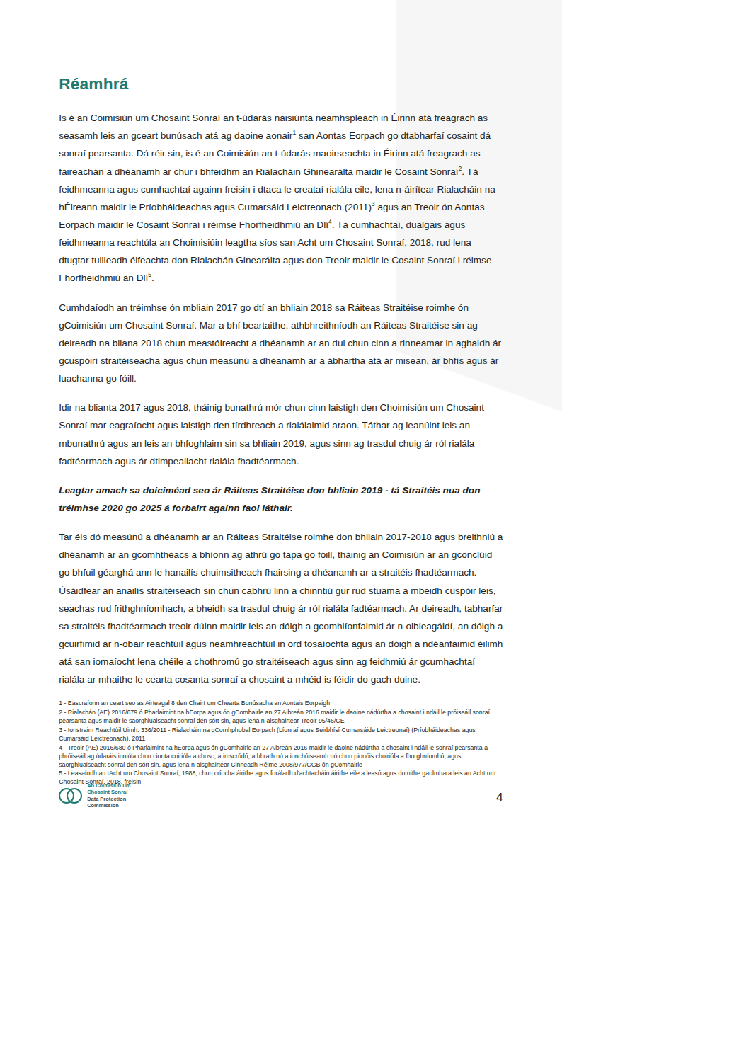Réamhrá
Is é an Coimisiún um Chosaint Sonraí an t-údarás náisiúnta neamhspleách in Éirinn atá freagrach as seasamh leis an gceart bunúsach atá ag daoine aonair1 san Aontas Eorpach go dtabharfaí cosaint dá sonraí pearsanta. Dá réir sin, is é an Coimisiún an t-údarás maoirseachta in Éirinn atá freagrach as faireachán a dhéanamh ar chur i bhfeidhm an Rialacháin Ghinearálta maidir le Cosaint Sonraí2. Tá feidhmeanna agus cumhachtaí againn freisin i dtaca le creataí rialála eile, lena n-áirítear Rialacháin na hÉireann maidir le Príobháideachas agus Cumarsáid Leictreonach (2011)3 agus an Treoir ón Aontas Eorpach maidir le Cosaint Sonraí i réimse Fhorfheidhmiú an Dlí4. Tá cumhachtaí, dualgais agus feidhmeanna reachtúla an Choimisiúin leagtha síos san Acht um Chosaint Sonraí, 2018, rud lena dtugtar tuilleadh éifeachta don Rialachán Ginearálta agus don Treoir maidir le Cosaint Sonraí i réimse Fhorfheidhmiú an Dlí5.
Cumhdaíodh an tréimhse ón mbliain 2017 go dtí an bhliain 2018 sa Ráiteas Straitéise roimhe ón gCoimisiún um Chosaint Sonraí. Mar a bhí beartaithe, athbhreithníodh an Ráiteas Straitéise sin ag deireadh na bliana 2018 chun meastóireacht a dhéanamh ar an dul chun cinn a rinneamar in aghaidh ár gcuspóirí straitéiseacha agus chun measúnú a dhéanamh ar a ábhartha atá ár misean, ár bhfís agus ár luachanna go fóill.
Idir na blianta 2017 agus 2018, tháinig bunathrú mór chun cinn laistigh den Choimisiún um Chosaint Sonraí mar eagraíocht agus laistigh den tírdhreach a rialálaimid araon. Táthar ag leanúint leis an mbunathrú agus an leis an bhfoghlaim sin sa bhliain 2019, agus sinn ag trasdul chuig ár ról rialála fadtéarmach agus ár dtimpeallacht rialála fhadtéarmach.
Leagtar amach sa doiciméad seo ár Ráiteas Straitéise don bhliain 2019 - tá Straitéis nua don tréimhse 2020 go 2025 á forbairt againn faoi láthair.
Tar éis dó measúnú a dhéanamh ar an Ráiteas Straitéise roimhe don bhliain 2017-2018 agus breithniú a dhéanamh ar an gcomhthéacs a bhíonn ag athrú go tapa go fóill, tháinig an Coimisiún ar an gconclúid go bhfuil géarghá ann le hanailís chuimsitheach fhairsing a dhéanamh ar a straitéis fhadtéarmach. Úsáidfear an anailís straitéiseach sin chun cabhrú linn a chinntiú gur rud stuama a mbeidh cuspóir leis, seachas rud frithghníomhach, a bheidh sa trasdul chuig ár ról rialála fadtéarmach. Ar deireadh, tabharfar sa straitéis fhadtéarmach treoir dúinn maidir leis an dóigh a gcomhlíonfaimid ár n-oibleagáidí, an dóigh a gcuirfimid ár n-obair reachtúil agus neamhreachtúil in ord tosaíochta agus an dóigh a ndéanfaimid éilimh atá san iomaíocht lena chéile a chothromú go straitéiseach agus sinn ag feidhmiú ár gcumhachtaí rialála ar mhaithe le cearta cosanta sonraí a chosaint a mhéid is féidir do gach duine.
1 - Eascraíonn an ceart seo as Airteagal 8 den Chairt um Chearta Bunúsacha an Aontais Eorpaigh
2 - Rialachán (AE) 2016/679 ó Pharlaimint na hEorpa agus ón gComhairle an 27 Aibreán 2016 maidir le daoine nádúrtha a chosaint i ndáil le próiseáil sonraí pearsanta agus maidir le saorghluaiseacht sonraí den sórt sin, agus lena n-aisghairtear Treoir 95/46/CE
3 - Ionstraim Reachtúil Uimh. 336/2011 - Rialacháin na gComhphobal Eorpach (Líonraí agus Seirbhísí Cumarsáide Leictreonaí) (Príobháideachas agus Cumarsáid Leictreonach), 2011
4 - Treoir (AE) 2016/680 ó Pharlaimint na hEorpa agus ón gComhairle an 27 Aibreán 2016 maidir le daoine nádúrtha a chosaint i ndáil le sonraí pearsanta a phróiseáil ag údaráis inniúla chun cionta coiriúla a chosc, a imscrúdú, a bhrath nó a ionchúiseamh nó chun pionóis choiriúla a fhorghníomhú, agus saorghluaiseacht sonraí den sórt sin, agus lena n-aisghairtear Cinneadh Réime 2008/977/CGB ón gComhairle
5 - Leasaíodh an tAcht um Chosaint Sonraí, 1988, chun críocha áirithe agus foráladh d'achtacháin áirithe eile a leasú agus do nithe gaolmhara leis an Acht um Chosaint Sonraí, 2018, freisin
An Coimisiún um
Chosaint Sonraí
Data Protection
Commission
4